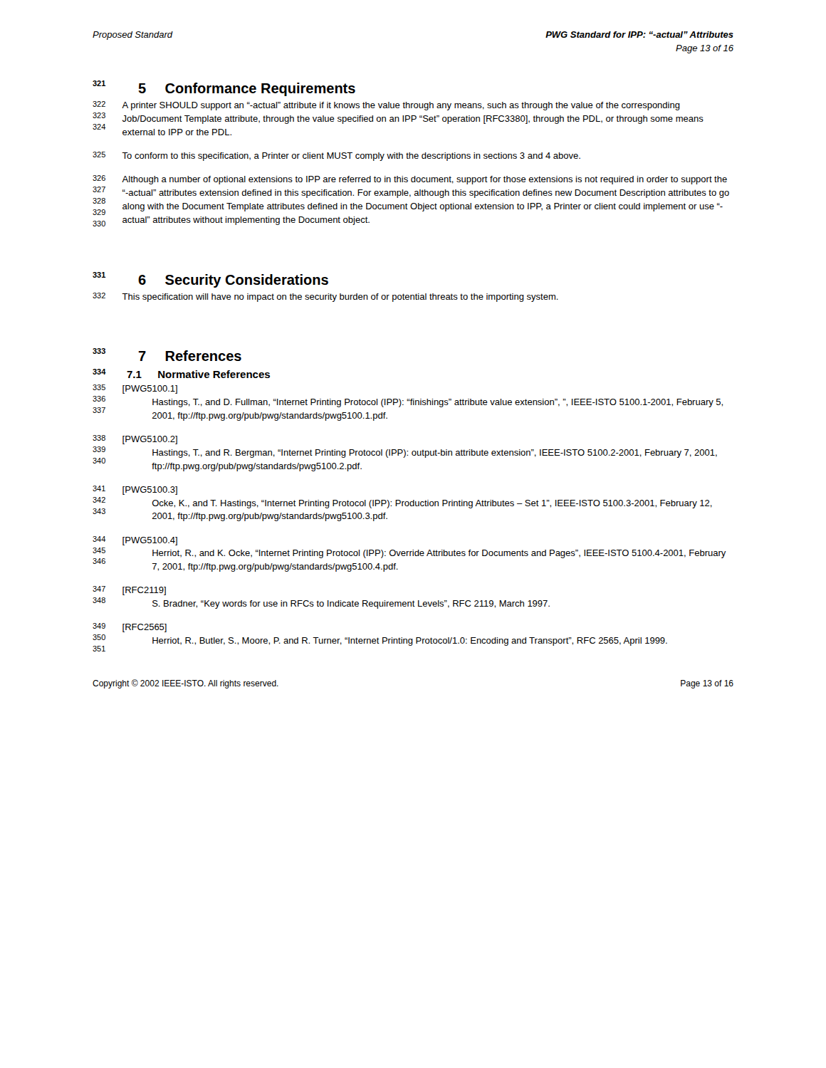Proposed Standard
PWG Standard for IPP: “-actual” Attributes
Page 13 of 16
3215 Conformance Requirements
322
323
324 A printer SHOULD support an “-actual” attribute if it knows the value through any means, such as through the value of the corresponding Job/Document Template attribute, through the value specified on an IPP “Set” operation [RFC3380], through the PDL, or through some means external to IPP or the PDL.
325 To conform to this specification, a Printer or client MUST comply with the descriptions in sections 3 and 4 above.
326
327
328
329
330 Although a number of optional extensions to IPP are referred to in this document, support for those extensions is not required in order to support the “-actual” attributes extension defined in this specification. For example, although this specification defines new Document Description attributes to go along with the Document Template attributes defined in the Document Object optional extension to IPP, a Printer or client could implement or use “-actual” attributes without implementing the Document object.
3316 Security Considerations
332 This specification will have no impact on the security burden of or potential threats to the importing system.
3337 References
3347.1 Normative References
335
336
337
[PWG5100.1]
Hastings, T., and D. Fullman, “Internet Printing Protocol (IPP): “finishings” attribute value extension”, ”, IEEE-ISTO 5100.1-2001, February 5, 2001, ftp://ftp.pwg.org/pub/pwg/standards/pwg5100.1.pdf.
338
339
340
[PWG5100.2]
Hastings, T., and R. Bergman, “Internet Printing Protocol (IPP): output-bin attribute extension”, IEEE-ISTO 5100.2-2001, February 7, 2001, ftp://ftp.pwg.org/pub/pwg/standards/pwg5100.2.pdf.
341
342
343
[PWG5100.3]
Ocke, K., and T. Hastings, “Internet Printing Protocol (IPP): Production Printing Attributes – Set 1”, IEEE-ISTO 5100.3-2001, February 12, 2001, ftp://ftp.pwg.org/pub/pwg/standards/pwg5100.3.pdf.
344
345
346
[PWG5100.4]
Herriot, R., and K. Ocke, “Internet Printing Protocol (IPP): Override Attributes for Documents and Pages”, IEEE-ISTO 5100.4-2001, February 7, 2001, ftp://ftp.pwg.org/pub/pwg/standards/pwg5100.4.pdf.
347
348
[RFC2119]
S. Bradner, “Key words for use in RFCs to Indicate Requirement Levels”, RFC 2119, March 1997.
349
350
351
[RFC2565]
Herriot, R., Butler, S., Moore, P. and R. Turner, “Internet Printing Protocol/1.0: Encoding and Transport”, RFC 2565, April 1999.
Copyright © 2002 IEEE-ISTO. All rights reserved.
Page 13 of 16